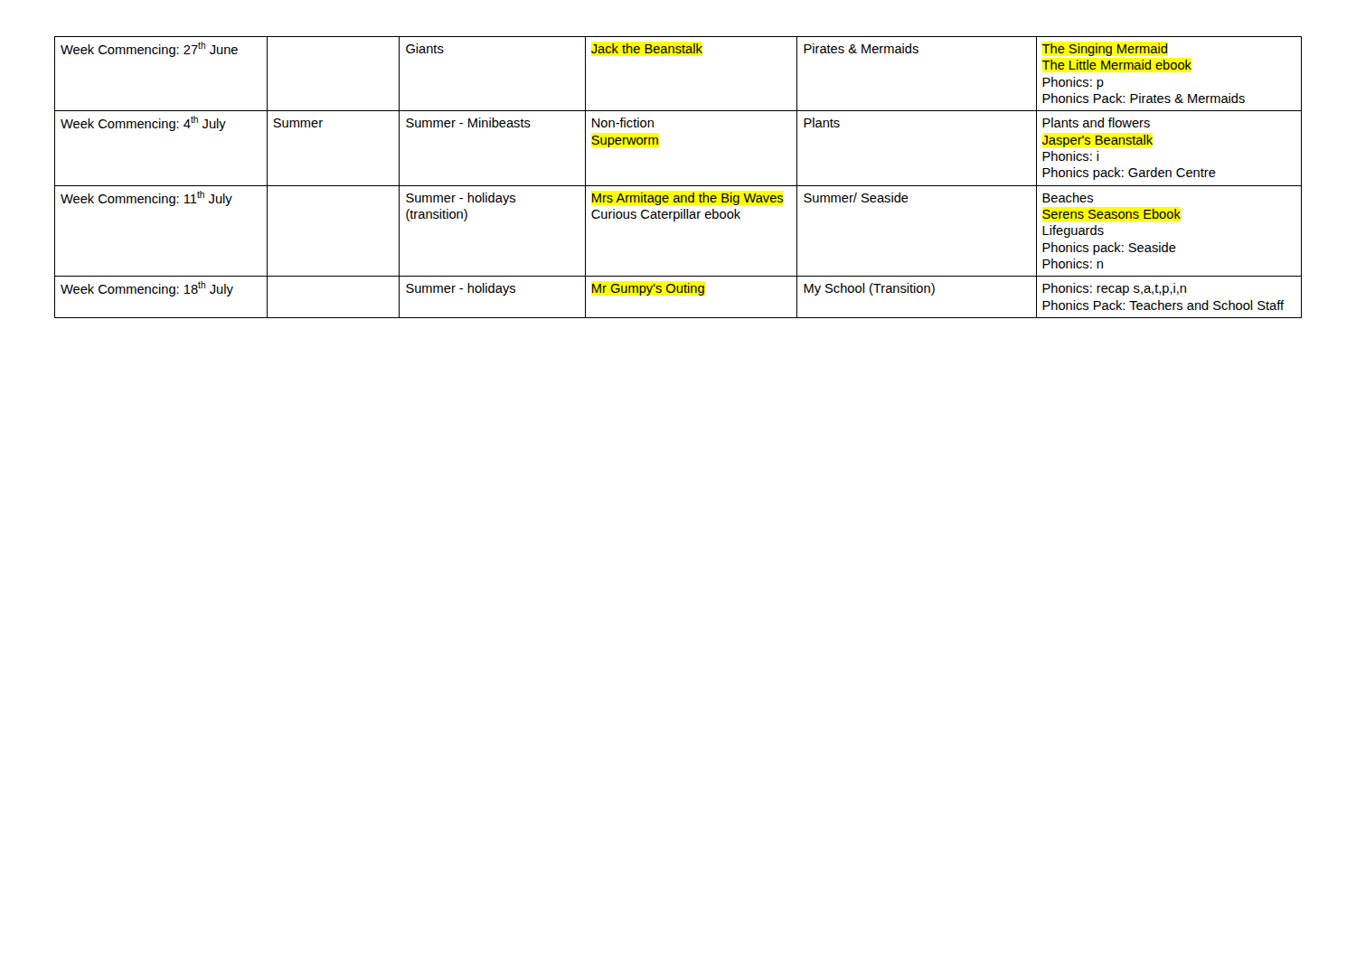| Week Commencing: 27 th June | | Giants | Jack the Beanstalk | Pirates & Mermaids | The Singing Mermaid The Little Mermaid ebook Phonics: p Phonics Pack: Pirates & Mermaids |
| Week Commencing: 4 th July | Summer | Summer - Minibeasts | Non-fiction Superworm | Plants | Plants and flowers Jasper's Beanstalk Phonics: i Phonics pack: Garden Centre |
| Week Commencing: 11 th July | | Summer - holidays (transition) | Mrs Armitage and the Big Waves Curious Caterpillar ebook | Summer/ Seaside | Beaches Serens Seasons Ebook Lifeguards Phonics pack: Seaside Phonics: n |
| Week Commencing: 18 th July | | Summer - holidays | Mr Gumpy's Outing | My School (Transition) | Phonics: recap s,a,t,p,i,n Phonics Pack: Teachers and School Staff |